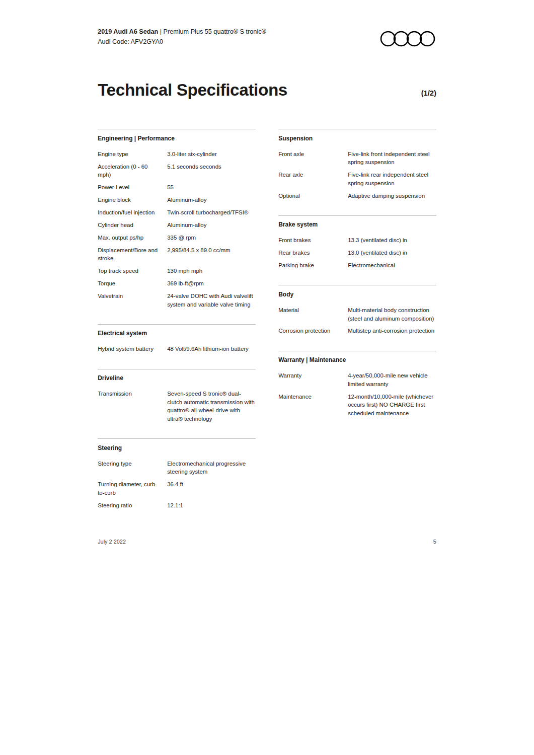2019 Audi A6 Sedan | Premium Plus 55 quattro® S tronic®
Audi Code: AFV2GYA0
Technical Specifications
(1/2)
Engineering | Performance
| Engine type | 3.0-liter six-cylinder |
| Acceleration (0 - 60 mph) | 5.1 seconds seconds |
| Power Level | 55 |
| Engine block | Aluminum-alloy |
| Induction/fuel injection | Twin-scroll turbocharged/TFSI® |
| Cylinder head | Aluminum-alloy |
| Max. output ps/hp | 335 @ rpm |
| Displacement/Bore and stroke | 2,995/84.5 x 89.0 cc/mm |
| Top track speed | 130 mph mph |
| Torque | 369 lb-ft@rpm |
| Valvetrain | 24-valve DOHC with Audi valvelift system and variable valve timing |
Electrical system
| Hybrid system battery | 48 Volt/9.6Ah lithium-ion battery |
Driveline
| Transmission | Seven-speed S tronic® dual-clutch automatic transmission with quattro® all-wheel-drive with ultra® technology |
Steering
| Steering type | Electromechanical progressive steering system |
| Turning diameter, curb-to-curb | 36.4 ft |
| Steering ratio | 12.1:1 |
Suspension
| Front axle | Five-link front independent steel spring suspension |
| Rear axle | Five-link rear independent steel spring suspension |
| Optional | Adaptive damping suspension |
Brake system
| Front brakes | 13.3 (ventilated disc) in |
| Rear brakes | 13.0 (ventilated disc) in |
| Parking brake | Electromechanical |
Body
| Material | Multi-material body construction (steel and aluminum composition) |
| Corrosion protection | Multistep anti-corrosion protection |
Warranty | Maintenance
| Warranty | 4-year/50,000-mile new vehicle limited warranty |
| Maintenance | 12-month/10,000-mile (whichever occurs first) NO CHARGE first scheduled maintenance |
July 2 2022
5